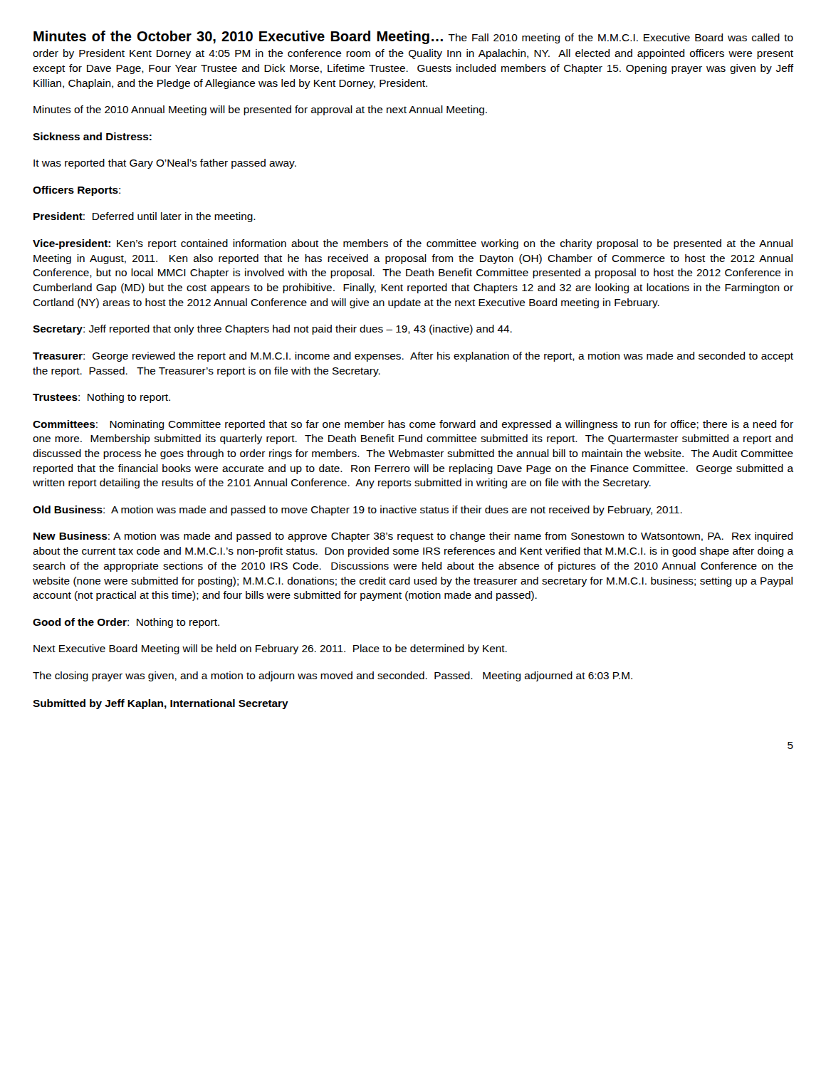Minutes of the October 30, 2010 Executive Board Meeting…
The Fall 2010 meeting of the M.M.C.I. Executive Board was called to order by President Kent Dorney at 4:05 PM in the conference room of the Quality Inn in Apalachin, NY. All elected and appointed officers were present except for Dave Page, Four Year Trustee and Dick Morse, Lifetime Trustee. Guests included members of Chapter 15. Opening prayer was given by Jeff Killian, Chaplain, and the Pledge of Allegiance was led by Kent Dorney, President.
Minutes of the 2010 Annual Meeting will be presented for approval at the next Annual Meeting.
Sickness and Distress:
It was reported that Gary O’Neal’s father passed away.
Officers Reports:
President: Deferred until later in the meeting.
Vice-president: Ken’s report contained information about the members of the committee working on the charity proposal to be presented at the Annual Meeting in August, 2011. Ken also reported that he has received a proposal from the Dayton (OH) Chamber of Commerce to host the 2012 Annual Conference, but no local MMCI Chapter is involved with the proposal. The Death Benefit Committee presented a proposal to host the 2012 Conference in Cumberland Gap (MD) but the cost appears to be prohibitive. Finally, Kent reported that Chapters 12 and 32 are looking at locations in the Farmington or Cortland (NY) areas to host the 2012 Annual Conference and will give an update at the next Executive Board meeting in February.
Secretary: Jeff reported that only three Chapters had not paid their dues – 19, 43 (inactive) and 44.
Treasurer: George reviewed the report and M.M.C.I. income and expenses. After his explanation of the report, a motion was made and seconded to accept the report. Passed. The Treasurer’s report is on file with the Secretary.
Trustees: Nothing to report.
Committees: Nominating Committee reported that so far one member has come forward and expressed a willingness to run for office; there is a need for one more. Membership submitted its quarterly report. The Death Benefit Fund committee submitted its report. The Quartermaster submitted a report and discussed the process he goes through to order rings for members. The Webmaster submitted the annual bill to maintain the website. The Audit Committee reported that the financial books were accurate and up to date. Ron Ferrero will be replacing Dave Page on the Finance Committee. George submitted a written report detailing the results of the 2101 Annual Conference. Any reports submitted in writing are on file with the Secretary.
Old Business: A motion was made and passed to move Chapter 19 to inactive status if their dues are not received by February, 2011.
New Business: A motion was made and passed to approve Chapter 38’s request to change their name from Sonestown to Watsontown, PA. Rex inquired about the current tax code and M.M.C.I.’s non-profit status. Don provided some IRS references and Kent verified that M.M.C.I. is in good shape after doing a search of the appropriate sections of the 2010 IRS Code. Discussions were held about the absence of pictures of the 2010 Annual Conference on the website (none were submitted for posting); M.M.C.I. donations; the credit card used by the treasurer and secretary for M.M.C.I. business; setting up a Paypal account (not practical at this time); and four bills were submitted for payment (motion made and passed).
Good of the Order: Nothing to report.
Next Executive Board Meeting will be held on February 26. 2011. Place to be determined by Kent.
The closing prayer was given, and a motion to adjourn was moved and seconded. Passed. Meeting adjourned at 6:03 P.M.
Submitted by Jeff Kaplan, International Secretary
5